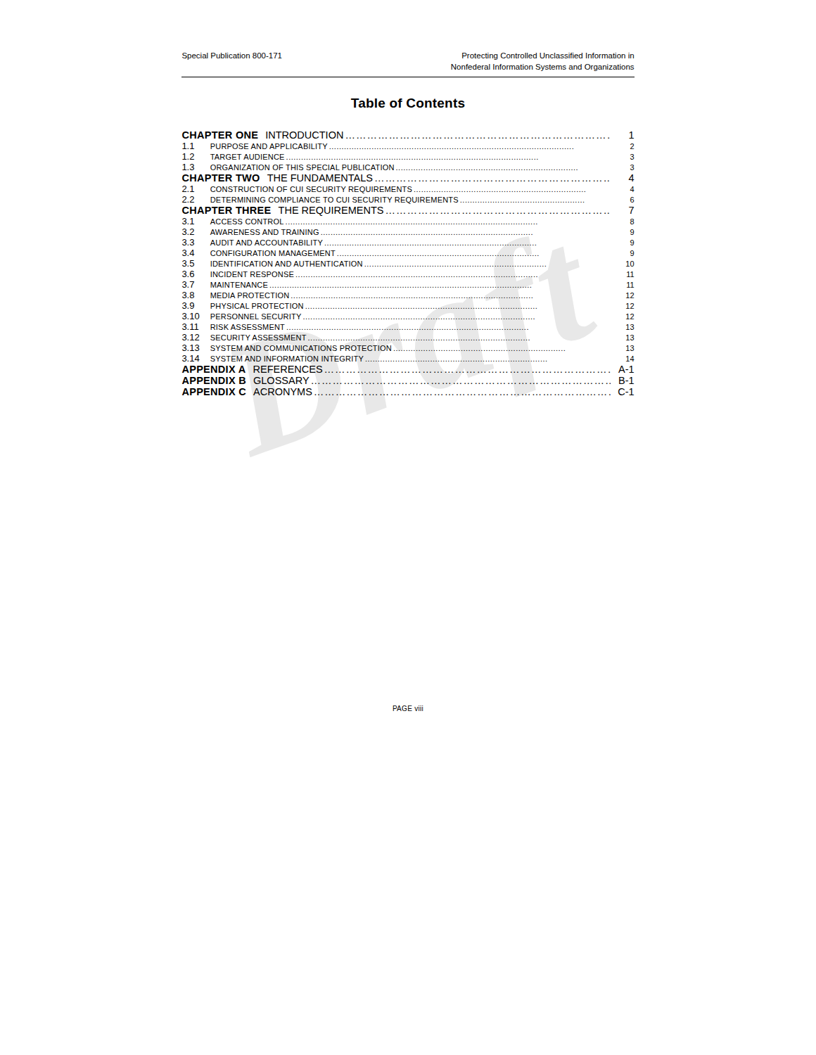Draft
Special Publication 800-171
Protecting Controlled Unclassified Information in
Nonfederal Information Systems and Organizations
Table of Contents
CHAPTER ONE INTRODUCTION …………………………………………………………………………………… 1
1.1 Purpose and Applicability .................................................................................................. 2
1.2 Target Audience ..................................................................................................... 3
1.3 Organization of this Special Publication ......................................................................... 3
CHAPTER TWO THE FUNDAMENTALS …………………………………………………………………………… 4
2.1 Construction of CUI Security Requirements ..................................................................... 4
2.2 Determining Compliance to CUI Security Requirements .................................................. 6
CHAPTER THREE THE REQUIREMENTS ………………………………………………………………………… 7
3.1 Access Control ..................................................................................................... 8
3.2 Awareness and Training ..................................................................................... 9
3.3 Audit and Accountability ..................................................................................... 9
3.4 Configuration Management ................................................................................. 9
3.5 Identification and Authentication ......................................................................... 10
3.6 Incident Response ................................................................................................. 11
3.7 Maintenance ......................................................................................................... 11
3.8 Media Protection ................................................................................................. 12
3.9 Physical Protection ............................................................................................. 12
3.10 Personnel Security ............................................................................................. 12
3.11 Risk Assessment ................................................................................................. 13
3.12 Security Assessment ......................................................................................... 13
3.13 System and Communications Protection ..................................................................... 13
3.14 System and Information Integrity ......................................................................... 14
APPENDIX A REFERENCES ………………………………………………………………………………… A-1
APPENDIX B GLOSSARY …………………………………………………………………………………… B-1
APPENDIX C ACRONYMS …………………………………………………………………………………… C-1
PAGE viii